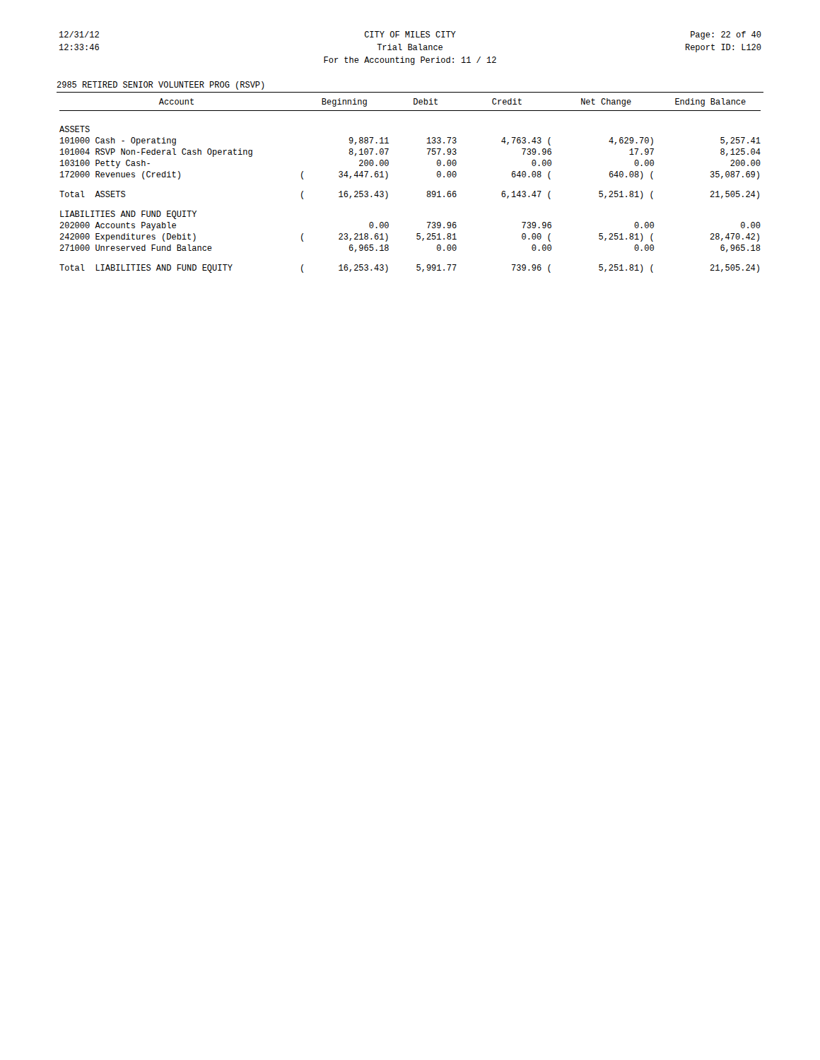| 12/31/12 | CITY OF MILES CITY | Page: 22 of 40 |
| 12:33:46 | Trial Balance | Report ID: L120 |
| | For the Accounting Period: 11 / 12 | |
2985 RETIRED SENIOR VOLUNTEER PROG (RSVP)
| Account | Beginning | Debit | Credit | Net Change | Ending Balance |
| --- | --- | --- | --- | --- | --- |
| ASSETS | | | | | | | | | |
| 101000 Cash - Operating | | 9,887.11 | 133.73 | | 4,763.43 ( | | 4,629.70) | | 5,257.41 |
| 101004 RSVP Non-Federal Cash Operating | | 8,107.07 | 757.93 | | 739.96 | | 17.97 | | 8,125.04 |
| 103100 Petty Cash- | | 200.00 | 0.00 | | 0.00 | | 0.00 | | 200.00 |
| 172000 Revenues (Credit) | ( | 34,447.61) | 0.00 | | 640.08 ( | | 640.08) ( | | 35,087.69) |
| Total ASSETS | ( | 16,253.43) | 891.66 | | 6,143.47 ( | | 5,251.81) ( | | 21,505.24) |
| LIABILITIES AND FUND EQUITY | | | | | | | | | |
| 202000 Accounts Payable | | 0.00 | 739.96 | | 739.96 | | 0.00 | | 0.00 |
| 242000 Expenditures (Debit) | ( | 23,218.61) | 5,251.81 | | 0.00 ( | | 5,251.81) ( | | 28,470.42) |
| 271000 Unreserved Fund Balance | | 6,965.18 | 0.00 | | 0.00 | | 0.00 | | 6,965.18 |
| Total LIABILITIES AND FUND EQUITY | ( | 16,253.43) | 5,991.77 | | 739.96 ( | | 5,251.81) ( | | 21,505.24) |